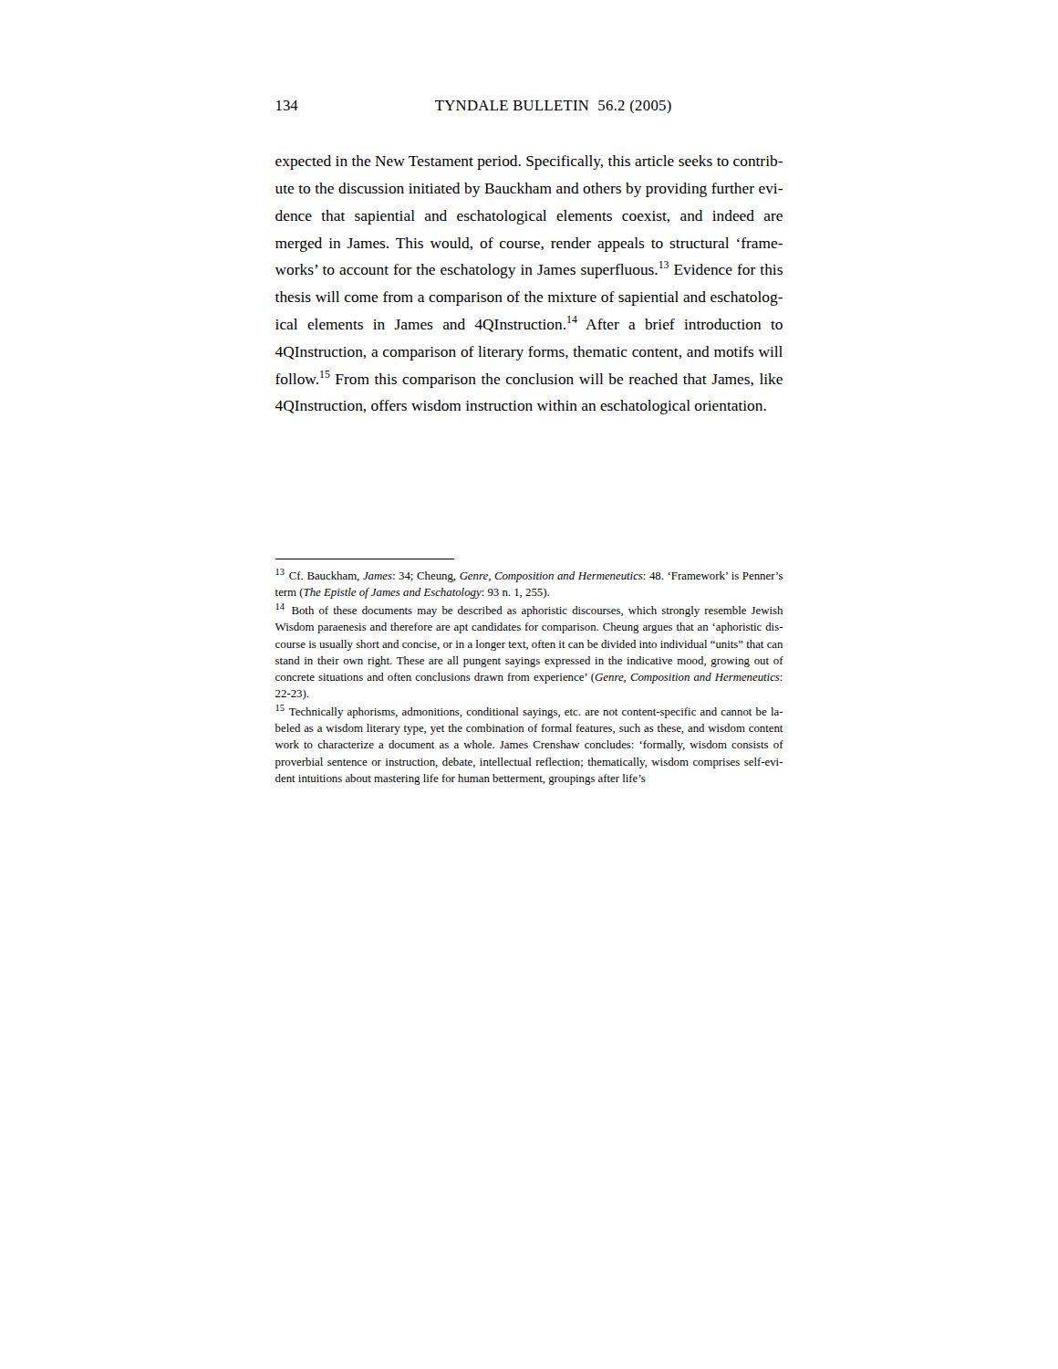134
TYNDALE BULLETIN 56.2 (2005)
expected in the New Testament period. Specifically, this article seeks to contribute to the discussion initiated by Bauckham and others by providing further evidence that sapiential and eschatological elements coexist, and indeed are merged in James. This would, of course, render appeals to structural ‘frameworks’ to account for the eschatology in James superfluous.13 Evidence for this thesis will come from a comparison of the mixture of sapiential and eschatological elements in James and 4QInstruction.14 After a brief introduction to 4QInstruction, a comparison of literary forms, thematic content, and motifs will follow.15 From this comparison the conclusion will be reached that James, like 4QInstruction, offers wisdom instruction within an eschatological orientation.
13 Cf. Bauckham, James: 34; Cheung, Genre, Composition and Hermeneutics: 48. ‘Framework’ is Penner’s term (The Epistle of James and Eschatology: 93 n. 1, 255).
14 Both of these documents may be described as aphoristic discourses, which strongly resemble Jewish Wisdom paraenesis and therefore are apt candidates for comparison. Cheung argues that an ‘aphoristic discourse is usually short and concise, or in a longer text, often it can be divided into individual “units” that can stand in their own right. These are all pungent sayings expressed in the indicative mood, growing out of concrete situations and often conclusions drawn from experience’ (Genre, Composition and Hermeneutics: 22-23).
15 Technically aphorisms, admonitions, conditional sayings, etc. are not content-specific and cannot be labeled as a wisdom literary type, yet the combination of formal features, such as these, and wisdom content work to characterize a document as a whole. James Crenshaw concludes: ‘formally, wisdom consists of proverbial sentence or instruction, debate, intellectual reflection; thematically, wisdom comprises self-evident intuitions about mastering life for human betterment, groupings after life’s